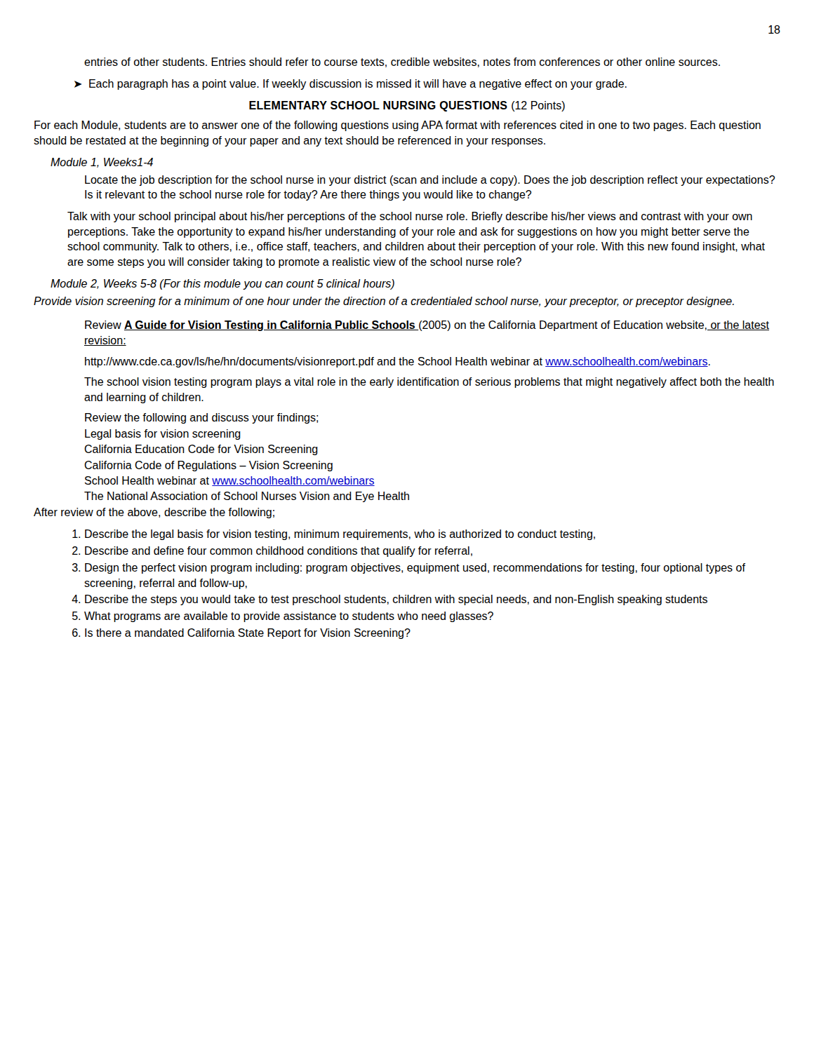18
entries of other students. Entries should refer to course texts, credible websites, notes from conferences or other online sources.
➤ Each paragraph has a point value. If weekly discussion is missed it will have a negative effect on your grade.
ELEMENTARY SCHOOL NURSING QUESTIONS (12 Points)
For each Module, students are to answer one of the following questions using APA format with references cited in one to two pages. Each question should be restated at the beginning of your paper and any text should be referenced in your responses.
Module 1, Weeks1-4
Locate the job description for the school nurse in your district (scan and include a copy). Does the job description reflect your expectations? Is it relevant to the school nurse role for today? Are there things you would like to change?
Talk with your school principal about his/her perceptions of the school nurse role. Briefly describe his/her views and contrast with your own perceptions. Take the opportunity to expand his/her understanding of your role and ask for suggestions on how you might better serve the school community. Talk to others, i.e., office staff, teachers, and children about their perception of your role. With this new found insight, what are some steps you will consider taking to promote a realistic view of the school nurse role?
Module 2, Weeks 5-8 (For this module you can count 5 clinical hours)
Provide vision screening for a minimum of one hour under the direction of a credentialed school nurse, your preceptor, or preceptor designee.
Review A Guide for Vision Testing in California Public Schools (2005) on the California Department of Education website, or the latest revision:
http://www.cde.ca.gov/ls/he/hn/documents/visionreport.pdf and the School Health webinar at www.schoolhealth.com/webinars.
The school vision testing program plays a vital role in the early identification of serious problems that might negatively affect both the health and learning of children.
Review the following and discuss your findings;
Legal basis for vision screening
California Education Code for Vision Screening
California Code of Regulations – Vision Screening
School Health webinar at www.schoolhealth.com/webinars
The National Association of School Nurses Vision and Eye Health
After review of the above, describe the following;
Describe the legal basis for vision testing, minimum requirements, who is authorized to conduct testing,
Describe and define four common childhood conditions that qualify for referral,
Design the perfect vision program including: program objectives, equipment used, recommendations for testing, four optional types of screening, referral and follow-up,
Describe the steps you would take to test preschool students, children with special needs, and non-English speaking students
What programs are available to provide assistance to students who need glasses?
Is there a mandated California State Report for Vision Screening?